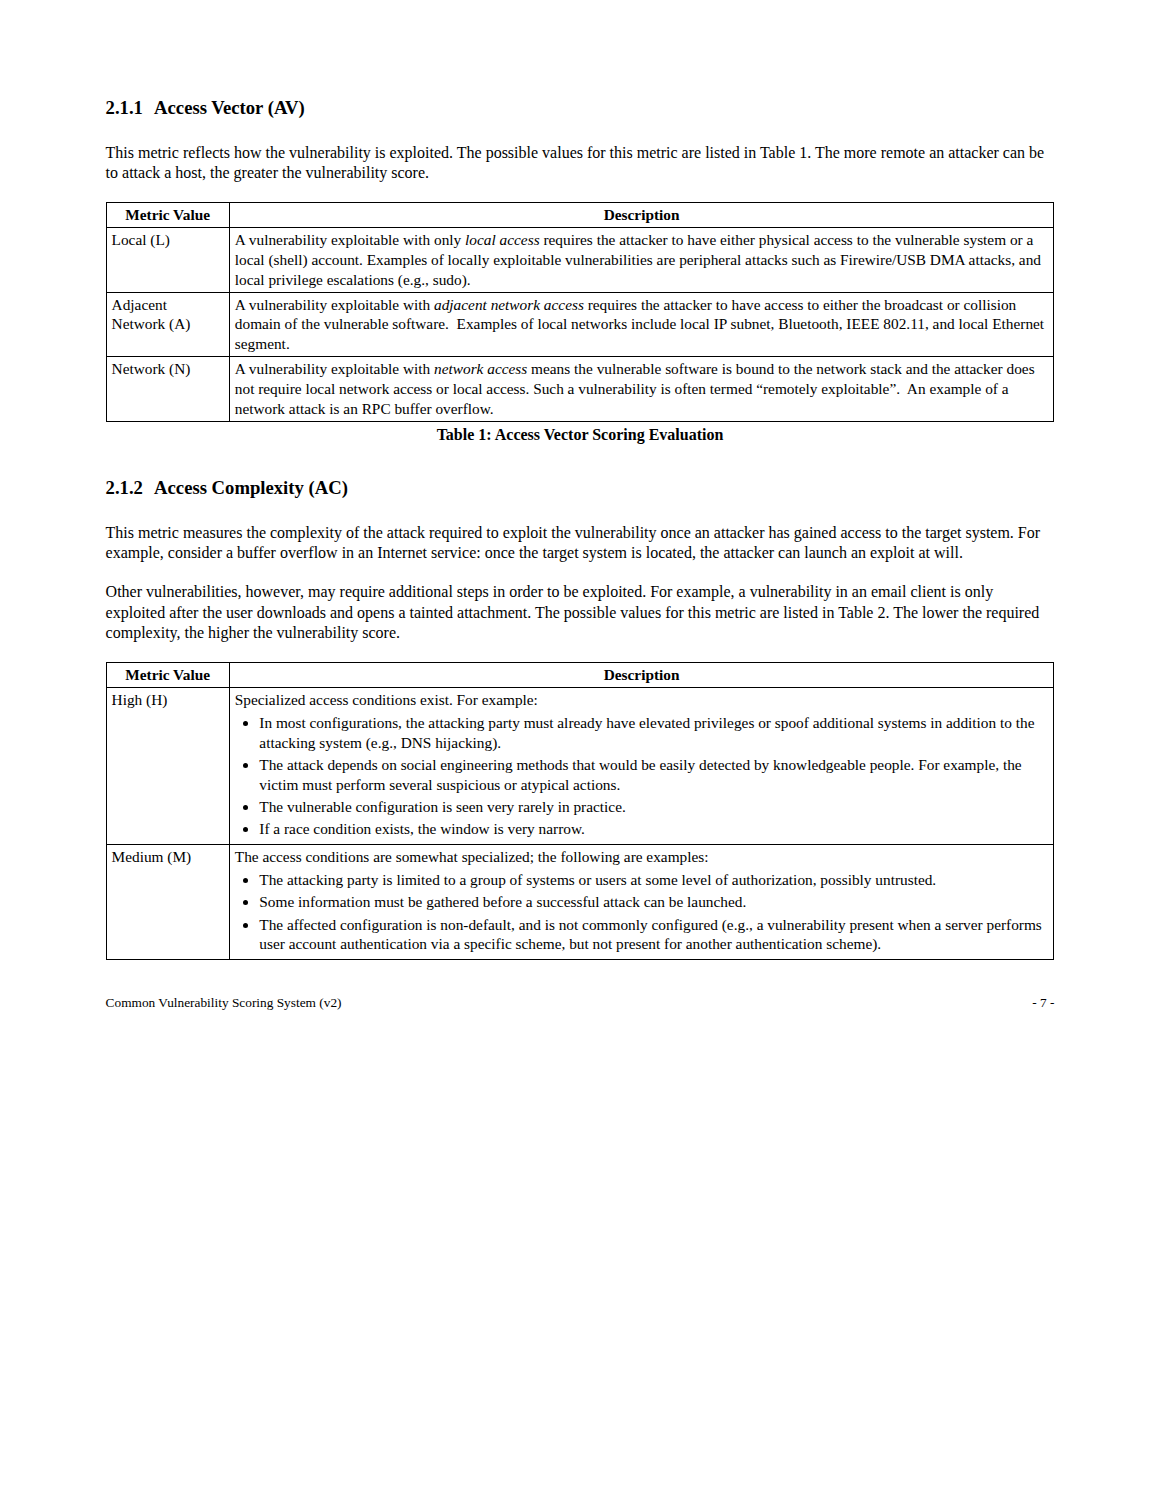2.1.1 Access Vector (AV)
This metric reflects how the vulnerability is exploited. The possible values for this metric are listed in Table 1. The more remote an attacker can be to attack a host, the greater the vulnerability score.
Table 1: Access Vector Scoring Evaluation
| Metric Value | Description |
| --- | --- |
| Local (L) | A vulnerability exploitable with only local access requires the attacker to have either physical access to the vulnerable system or a local (shell) account. Examples of locally exploitable vulnerabilities are peripheral attacks such as Firewire/USB DMA attacks, and local privilege escalations (e.g., sudo). |
| Adjacent Network (A) | A vulnerability exploitable with adjacent network access requires the attacker to have access to either the broadcast or collision domain of the vulnerable software. Examples of local networks include local IP subnet, Bluetooth, IEEE 802.11, and local Ethernet segment. |
| Network (N) | A vulnerability exploitable with network access means the vulnerable software is bound to the network stack and the attacker does not require local network access or local access. Such a vulnerability is often termed “remotely exploitable”. An example of a network attack is an RPC buffer overflow. |
2.1.2 Access Complexity (AC)
This metric measures the complexity of the attack required to exploit the vulnerability once an attacker has gained access to the target system. For example, consider a buffer overflow in an Internet service: once the target system is located, the attacker can launch an exploit at will.
Other vulnerabilities, however, may require additional steps in order to be exploited. For example, a vulnerability in an email client is only exploited after the user downloads and opens a tainted attachment. The possible values for this metric are listed in Table 2. The lower the required complexity, the higher the vulnerability score.
| Metric Value | Description |
| --- | --- |
| High (H) | Specialized access conditions exist. For example: In most configurations, the attacking party must already have elevated privileges or spoof additional systems in addition to the attacking system (e.g., DNS hijacking). The attack depends on social engineering methods that would be easily detected by knowledgeable people. For example, the victim must perform several suspicious or atypical actions. The vulnerable configuration is seen very rarely in practice. If a race condition exists, the window is very narrow. |
| Medium (M) | The access conditions are somewhat specialized; the following are examples: The attacking party is limited to a group of systems or users at some level of authorization, possibly untrusted. Some information must be gathered before a successful attack can be launched. The affected configuration is non-default, and is not commonly configured (e.g., a vulnerability present when a server performs user account authentication via a specific scheme, but not present for another authentication scheme). |
Common Vulnerability Scoring System (v2) - 7 -